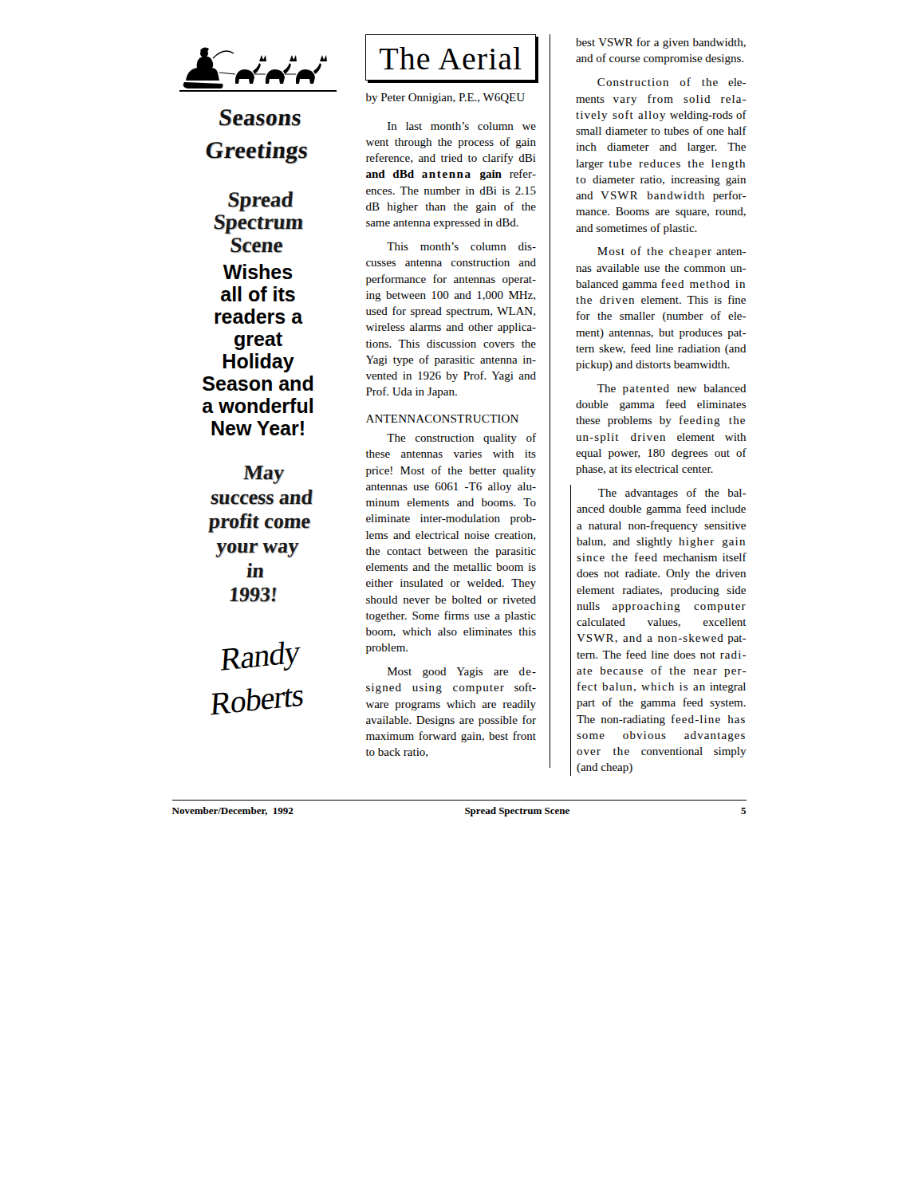Seasons Greetings
Spread
Spectrum
Scene
Wishes
all of its
readers a
great
Holiday
Season and
a wonderful
New Year!
May
success and
profit come
your way
in
1993!
Randy Roberts
The Aerial
by Peter Onnigian, P.E., W6QEU
In last month’s column we went through the process of gain reference, and tried to clarify dBi and dBd antenna gain references. The number in dBi is 2.15 dB higher than the gain of the same antenna expressed in dBd.
This month’s column discusses antenna construction and performance for antennas operating between 100 and 1,000 MHz, used for spread spectrum, WLAN, wireless alarms and other applications. This discussion covers the Yagi type of parasitic antenna invented in 1926 by Prof. Yagi and Prof. Uda in Japan.
ANTENNACONSTRUCTION
The construction quality of these antennas varies with its price! Most of the better quality antennas use 6061 -T6 alloy aluminum elements and booms. To eliminate inter-modulation problems and electrical noise creation, the contact between the parasitic elements and the metallic boom is either insulated or welded. They should never be bolted or riveted together. Some firms use a plastic boom, which also eliminates this problem.
Most good Yagis are designed using computer software programs which are readily available. Designs are possible for maximum forward gain, best front to back ratio,
best VSWR for a given bandwidth, and of course compromise designs.
Construction of the elements vary from solid relatively soft alloy welding-rods of small diameter to tubes of one half inch diameter and larger. The larger tube reduces the length to diameter ratio, increasing gain and VSWR bandwidth performance. Booms are square, round, and sometimes of plastic.
Most of the cheaper antennas available use the common unbalanced gamma feed method in the driven element. This is fine for the smaller (number of element) antennas, but produces pattern skew, feed line radiation (and pickup) and distorts beamwidth.
The patented new balanced double gamma feed eliminates these problems by feeding the un-split driven element with equal power, 180 degrees out of phase, at its electrical center.
The advantages of the balanced double gamma feed include a natural non-frequency sensitive balun, and slightly higher gain since the feed mechanism itself does not radiate. Only the driven element radiates, producing side nulls approaching computer calculated values, excellent VSWR, and a non-skewed pattern. The feed line does not radiate because of the near perfect balun, which is an integral part of the gamma feed system. The non-radiating feed-line has some obvious advantages over the conventional simply (and cheap)
November/December, 1992
Spread Spectrum Scene
5